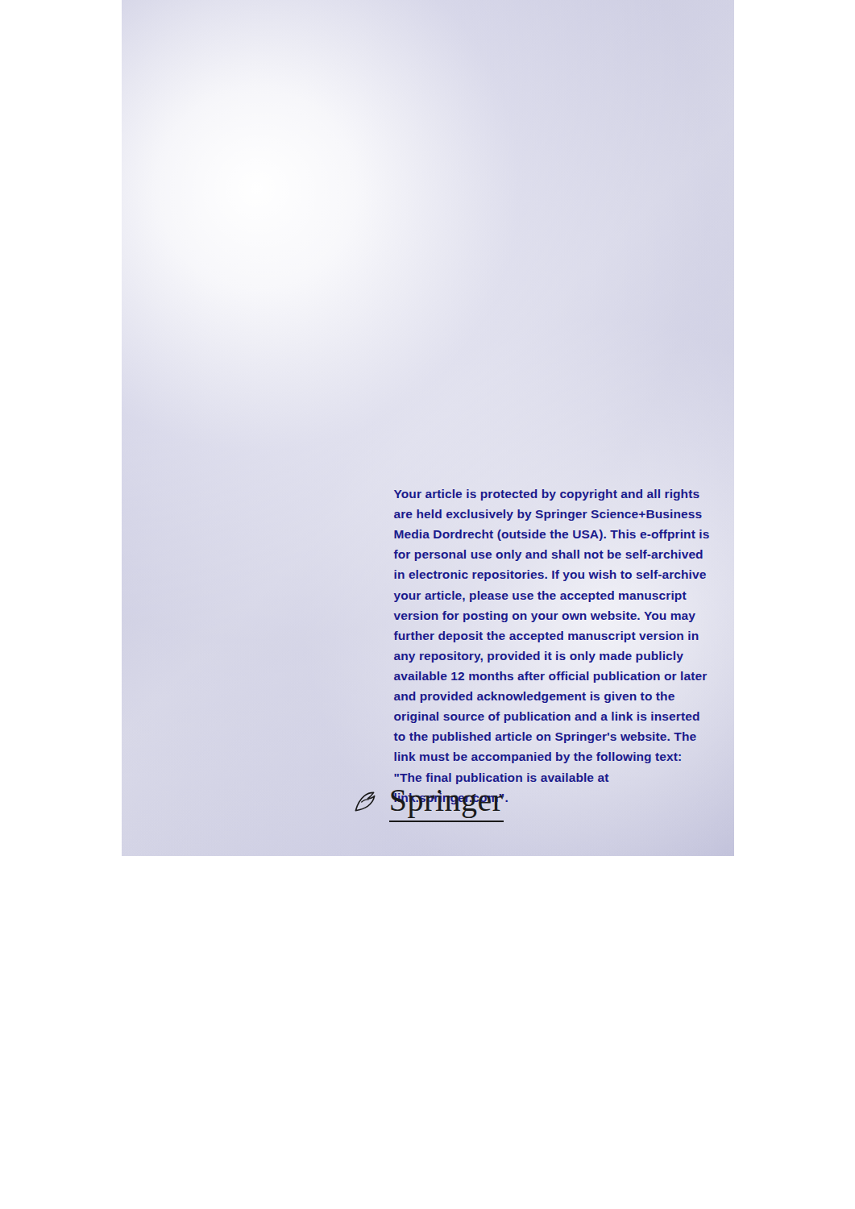Your article is protected by copyright and all rights are held exclusively by Springer Science+Business Media Dordrecht (outside the USA). This e-offprint is for personal use only and shall not be self-archived in electronic repositories. If you wish to self-archive your article, please use the accepted manuscript version for posting on your own website. You may further deposit the accepted manuscript version in any repository, provided it is only made publicly available 12 months after official publication or later and provided acknowledgement is given to the original source of publication and a link is inserted to the published article on Springer's website. The link must be accompanied by the following text: "The final publication is available at link.springer.com”.
Springer